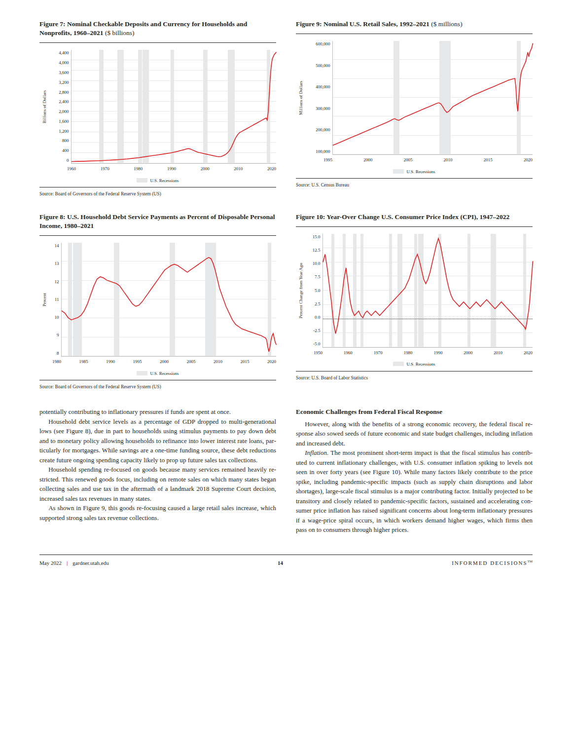Figure 7: Nominal Checkable Deposits and Currency for Households and Nonprofits, 1960–2021 ($ billions)
Billions of Dollars
4,4004,0003,6003,2002,8002,4002,0001,6001,2008004000
1960197019801990200020102020
U.S. Recessions
Source: Board of Governors of the Federal Reserve System (US)
Figure 9: Nominal U.S. Retail Sales, 1992–2021 ($ millions)
Millions of Dollars
600,000500,000400,000300,000200,000100,000
199520002005201020152020
U.S. Recessions
Source: U.S. Census Bureau
Figure 8: U.S. Household Debt Service Payments as Percent of Disposable Personal Income, 1980–2021
Percent
141312111098
198019851990199520002005201020152020
U.S. Recessions
Source: Board of Governors of the Federal Reserve System (US)
Figure 10: Year-Over Change U.S. Consumer Price Index (CPI), 1947–2022
Percent Change from Year Ago
15.012.510.07.55.02.50.0-2.5-5.0
19501960197019801990200020102020
U.S. Recessions
Source: U.S. Board of Labor Statistics
potentially contributing to inflationary pressures if funds are spent at once.
Household debt service levels as a percentage of GDP dropped to multi-generational lows (see Figure 8), due in part to households using stimulus payments to pay down debt and to monetary policy allowing households to refinance into lower interest rate loans, particularly for mortgages. While savings are a one-time funding source, these debt reductions create future ongoing spending capacity likely to prop up future sales tax collections.
Household spending re-focused on goods because many services remained heavily restricted. This renewed goods focus, including on remote sales on which many states began collecting sales and use tax in the aftermath of a landmark 2018 Supreme Court decision, increased sales tax revenues in many states.
As shown in Figure 9, this goods re-focusing caused a large retail sales increase, which supported strong sales tax revenue collections.
Economic Challenges from Federal Fiscal Response
However, along with the benefits of a strong economic recovery, the federal fiscal response also sowed seeds of future economic and state budget challenges, including inflation and increased debt.
Inflation. The most prominent short-term impact is that the fiscal stimulus has contributed to current inflationary challenges, with U.S. consumer inflation spiking to levels not seen in over forty years (see Figure 10). While many factors likely contribute to the price spike, including pandemic-specific impacts (such as supply chain disruptions and labor shortages), large-scale fiscal stimulus is a major contributing factor. Initially projected to be transitory and closely related to pandemic-specific factors, sustained and accelerating consumer price inflation has raised significant concerns about long-term inflationary pressures if a wage-price spiral occurs, in which workers demand higher wages, which firms then pass on to consumers through higher prices.
May 2022 | gardner.utah.edu
14
INFORMED DECISIONSTM